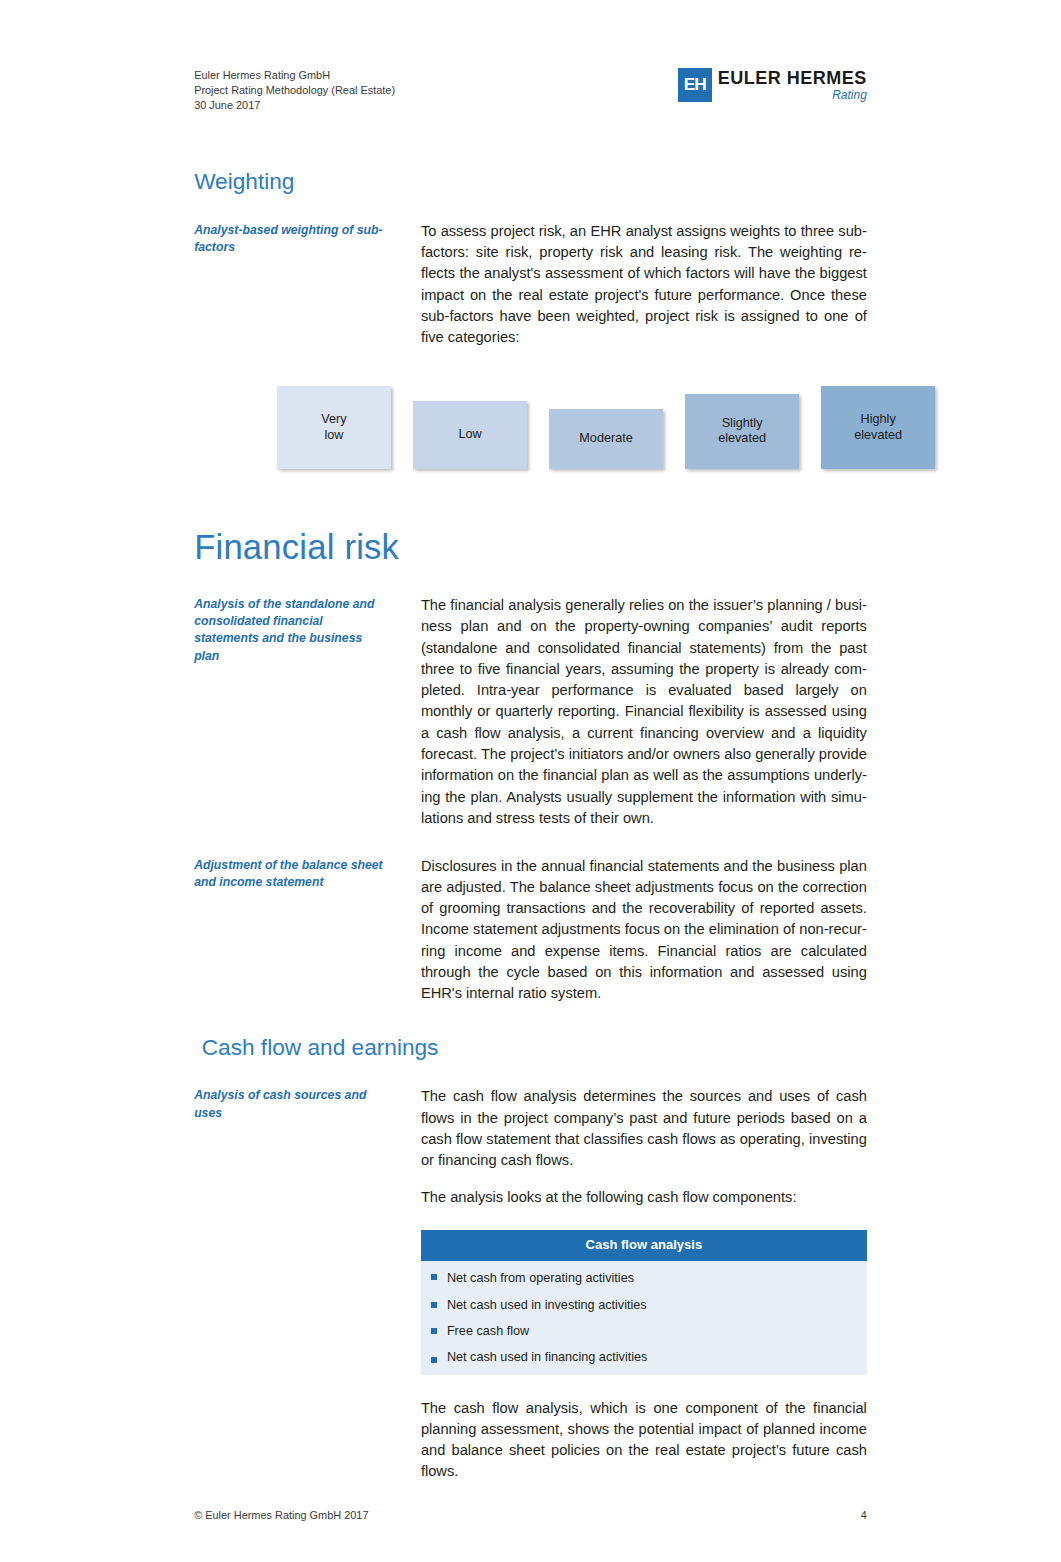Euler Hermes Rating GmbH
Project Rating Methodology (Real Estate)
30 June 2017
EH
EULER HERMES
Rating
Weighting
Analyst-based weighting of sub-factors
To assess project risk, an EHR analyst assigns weights to three sub-factors: site risk, property risk and leasing risk. The weighting reflects the analyst's assessment of which factors will have the biggest impact on the real estate project's future performance. Once these sub-factors have been weighted, project risk is assigned to one of five categories:
Very
low
Low
Moderate
Slightly
elevated
Highly
elevated
Financial risk
Analysis of the standalone and consolidated financial statements and the business plan
The financial analysis generally relies on the issuer’s planning / business plan and on the property-owning companies’ audit reports (standalone and consolidated financial statements) from the past three to five financial years, assuming the property is already completed. Intra-year performance is evaluated based largely on monthly or quarterly reporting. Financial flexibility is assessed using a cash flow analysis, a current financing overview and a liquidity forecast. The project’s initiators and/or owners also generally provide information on the financial plan as well as the assumptions underlying the plan. Analysts usually supplement the information with simulations and stress tests of their own.
Adjustment of the balance sheet and income statement
Disclosures in the annual financial statements and the business plan are adjusted. The balance sheet adjustments focus on the correction of grooming transactions and the recoverability of reported assets. Income statement adjustments focus on the elimination of non-recurring income and expense items. Financial ratios are calculated through the cycle based on this information and assessed using EHR's internal ratio system.
Cash flow and earnings
Analysis of cash sources and uses
The cash flow analysis determines the sources and uses of cash flows in the project company’s past and future periods based on a cash flow statement that classifies cash flows as operating, investing or financing cash flows.
The analysis looks at the following cash flow components:
| Cash flow analysis |
| --- |
| Net cash from operating activities |
| Net cash used in investing activities |
| Free cash flow |
| Net cash used in financing activities |
The cash flow analysis, which is one component of the financial planning assessment, shows the potential impact of planned income and balance sheet policies on the real estate project’s future cash flows.
© Euler Hermes Rating GmbH 2017
4